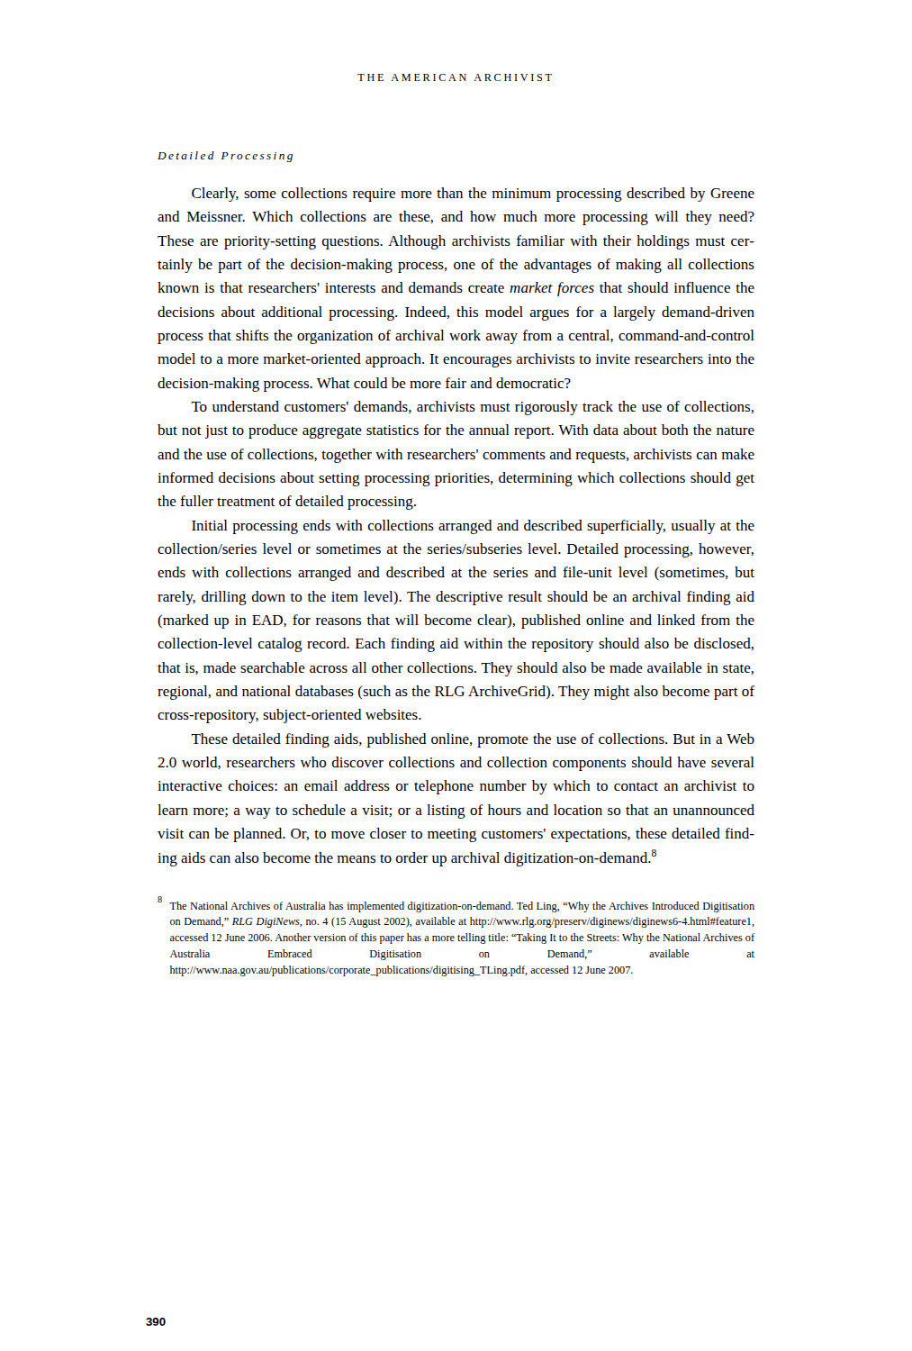The American Archivist
Detailed Processing
Clearly, some collections require more than the minimum processing described by Greene and Meissner. Which collections are these, and how much more processing will they need? These are priority-setting questions. Although archivists familiar with their holdings must certainly be part of the decision-making process, one of the advantages of making all collections known is that researchers' interests and demands create market forces that should influence the decisions about additional processing. Indeed, this model argues for a largely demand-driven process that shifts the organization of archival work away from a central, command-and-control model to a more market-oriented approach. It encourages archivists to invite researchers into the decision-making process. What could be more fair and democratic?
To understand customers' demands, archivists must rigorously track the use of collections, but not just to produce aggregate statistics for the annual report. With data about both the nature and the use of collections, together with researchers' comments and requests, archivists can make informed decisions about setting processing priorities, determining which collections should get the fuller treatment of detailed processing.
Initial processing ends with collections arranged and described superficially, usually at the collection/series level or sometimes at the series/subseries level. Detailed processing, however, ends with collections arranged and described at the series and file-unit level (sometimes, but rarely, drilling down to the item level). The descriptive result should be an archival finding aid (marked up in EAD, for reasons that will become clear), published online and linked from the collection-level catalog record. Each finding aid within the repository should also be disclosed, that is, made searchable across all other collections. They should also be made available in state, regional, and national databases (such as the RLG ArchiveGrid). They might also become part of cross-repository, subject-oriented websites.
These detailed finding aids, published online, promote the use of collections. But in a Web 2.0 world, researchers who discover collections and collection components should have several interactive choices: an email address or telephone number by which to contact an archivist to learn more; a way to schedule a visit; or a listing of hours and location so that an unannounced visit can be planned. Or, to move closer to meeting customers' expectations, these detailed finding aids can also become the means to order up archival digitization-on-demand.8
8 The National Archives of Australia has implemented digitization-on-demand. Ted Ling, “Why the Archives Introduced Digitisation on Demand,” RLG DigiNews, no. 4 (15 August 2002), available at http://www.rlg.org/preserv/diginews/diginews6-4.html#feature1, accessed 12 June 2006. Another version of this paper has a more telling title: “Taking It to the Streets: Why the National Archives of Australia Embraced Digitisation on Demand,” available at http://www.naa.gov.au/publications/corporate_publications/digitising_TLing.pdf, accessed 12 June 2007.
390